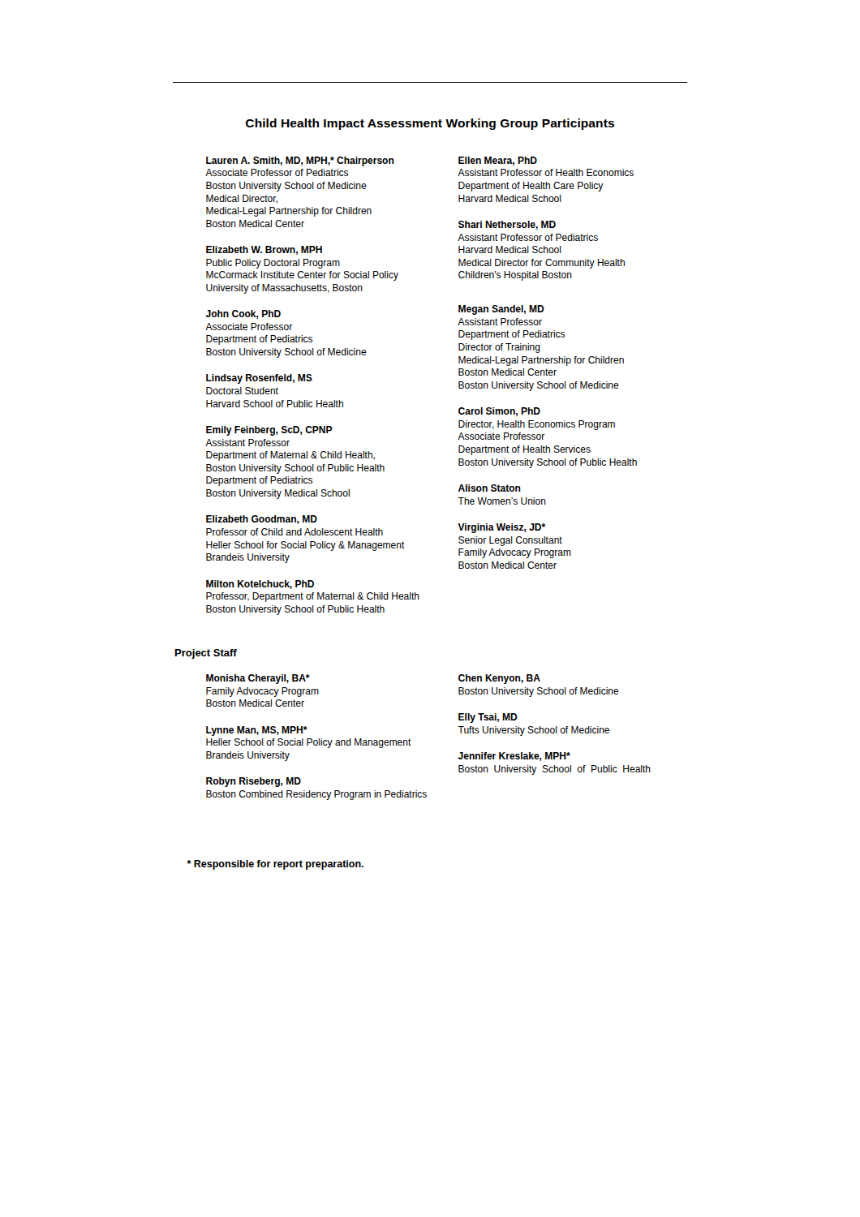Child Health Impact Assessment Working Group Participants
Lauren A. Smith, MD, MPH,* Chairperson
Associate Professor of Pediatrics
Boston University School of Medicine
Medical Director,
Medical-Legal Partnership for Children
Boston Medical Center
Elizabeth W. Brown, MPH
Public Policy Doctoral Program
McCormack Institute Center for Social Policy
University of Massachusetts, Boston
John Cook, PhD
Associate Professor
Department of Pediatrics
Boston University School of Medicine
Lindsay Rosenfeld, MS
Doctoral Student
Harvard School of Public Health
Emily Feinberg, ScD, CPNP
Assistant Professor
Department of Maternal & Child Health,
Boston University School of Public Health
Department of Pediatrics
Boston University Medical School
Elizabeth Goodman, MD
Professor of Child and Adolescent Health
Heller School for Social Policy & Management
Brandeis University
Milton Kotelchuck, PhD
Professor, Department of Maternal & Child Health
Boston University School of Public Health
Ellen Meara, PhD
Assistant Professor of Health Economics
Department of Health Care Policy
Harvard Medical School
Shari Nethersole, MD
Assistant Professor of Pediatrics
Harvard Medical School
Medical Director for Community Health
Children's Hospital Boston
Megan Sandel, MD
Assistant Professor
Department of Pediatrics
Director of Training
Medical-Legal Partnership for Children
Boston Medical Center
Boston University School of Medicine
Carol Simon, PhD
Director, Health Economics Program
Associate Professor
Department of Health Services
Boston University School of Public Health
Alison Staton
The Women’s Union
Virginia Weisz, JD*
Senior Legal Consultant
Family Advocacy Program
Boston Medical Center
Project Staff
Monisha Cherayil, BA*
Family Advocacy Program
Boston Medical Center
Lynne Man, MS, MPH*
Heller School of Social Policy and Management
Brandeis University
Robyn Riseberg, MD
Boston Combined Residency Program in Pediatrics
Chen Kenyon, BA
Boston University School of Medicine
Elly Tsai, MD
Tufts University School of Medicine
Jennifer Kreslake, MPH*
Boston University School of Public Health
* Responsible for report preparation.